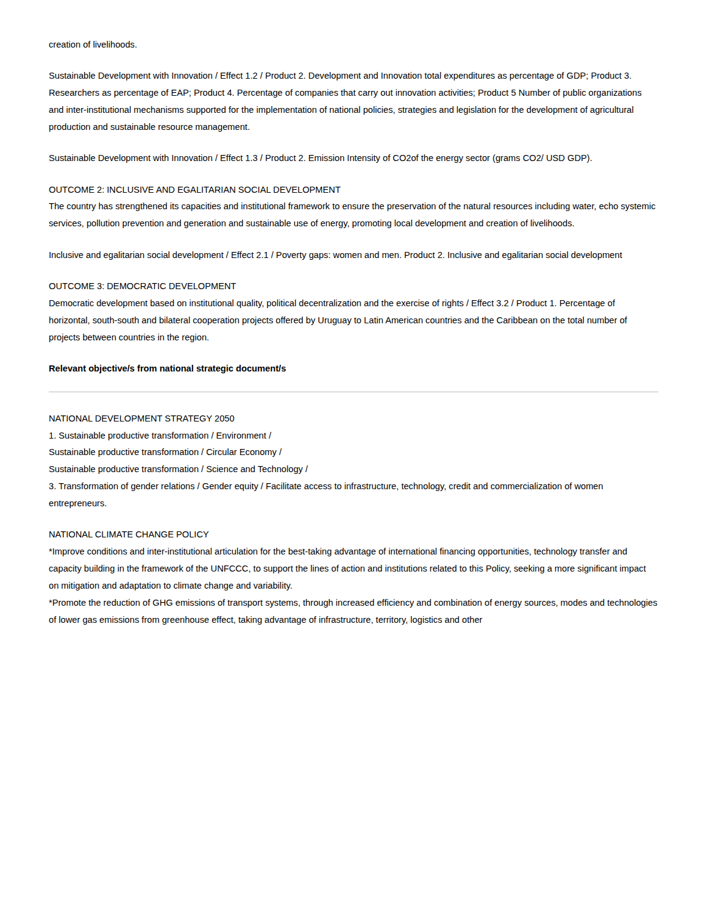creation of livelihoods.
Sustainable Development with Innovation / Effect 1.2 / Product 2. Development and Innovation total expenditures as percentage of GDP; Product 3. Researchers as percentage of EAP; Product 4. Percentage of companies that carry out innovation activities; Product 5 Number of public organizations and inter-institutional mechanisms supported for the implementation of national policies, strategies and legislation for the development of agricultural production and sustainable resource management.
Sustainable Development with Innovation / Effect 1.3 / Product 2. Emission Intensity of CO2of the energy sector (grams CO2/ USD GDP).
OUTCOME 2: INCLUSIVE AND EGALITARIAN SOCIAL DEVELOPMENT
The country has strengthened its capacities and institutional framework to ensure the preservation of the natural resources including water, echo systemic services, pollution prevention and generation and sustainable use of energy, promoting local development and creation of livelihoods.
Inclusive and egalitarian social development / Effect 2.1 / Poverty gaps: women and men. Product 2. Inclusive and egalitarian social development
OUTCOME 3: DEMOCRATIC DEVELOPMENT
Democratic development based on institutional quality, political decentralization and the exercise of rights / Effect 3.2 / Product 1. Percentage of horizontal, south-south and bilateral cooperation projects offered by Uruguay to Latin American countries and the Caribbean on the total number of projects between countries in the region.
Relevant objective/s from national strategic document/s
NATIONAL DEVELOPMENT STRATEGY 2050
1. Sustainable productive transformation / Environment /
Sustainable productive transformation / Circular Economy /
Sustainable productive transformation / Science and Technology /
3. Transformation of gender relations / Gender equity / Facilitate access to infrastructure, technology, credit and commercialization of women entrepreneurs.
NATIONAL CLIMATE CHANGE POLICY
*Improve conditions and inter-institutional articulation for the best-taking advantage of international financing opportunities, technology transfer and capacity building in the framework of the UNFCCC, to support the lines of action and institutions related to this Policy, seeking a more significant impact on mitigation and adaptation to climate change and variability.
*Promote the reduction of GHG emissions of transport systems, through increased efficiency and combination of energy sources, modes and technologies of lower gas emissions from greenhouse effect, taking advantage of infrastructure, territory, logistics and other